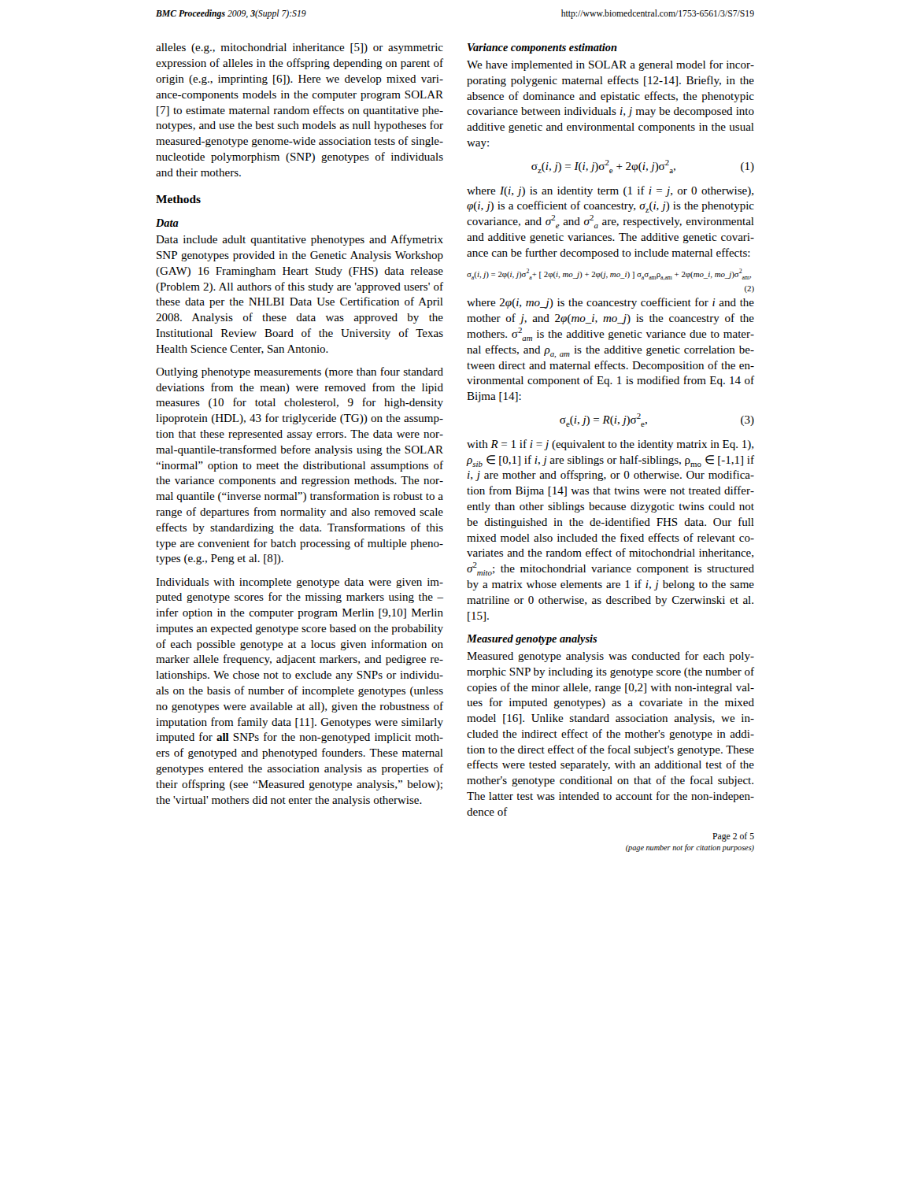BMC Proceedings 2009, 3(Suppl 7):S19
http://www.biomedcentral.com/1753-6561/3/S7/S19
alleles (e.g., mitochondrial inheritance [5]) or asymmetric expression of alleles in the offspring depending on parent of origin (e.g., imprinting [6]). Here we develop mixed variance-components models in the computer program SOLAR [7] to estimate maternal random effects on quantitative phenotypes, and use the best such models as null hypotheses for measured-genotype genome-wide association tests of single-nucleotide polymorphism (SNP) genotypes of individuals and their mothers.
Methods
Data
Data include adult quantitative phenotypes and Affymetrix SNP genotypes provided in the Genetic Analysis Workshop (GAW) 16 Framingham Heart Study (FHS) data release (Problem 2). All authors of this study are 'approved users' of these data per the NHLBI Data Use Certification of April 2008. Analysis of these data was approved by the Institutional Review Board of the University of Texas Health Science Center, San Antonio.
Outlying phenotype measurements (more than four standard deviations from the mean) were removed from the lipid measures (10 for total cholesterol, 9 for high-density lipoprotein (HDL), 43 for triglyceride (TG)) on the assumption that these represented assay errors. The data were normal-quantile-transformed before analysis using the SOLAR “inormal” option to meet the distributional assumptions of the variance components and regression methods. The normal quantile (“inverse normal”) transformation is robust to a range of departures from normality and also removed scale effects by standardizing the data. Transformations of this type are convenient for batch processing of multiple phenotypes (e.g., Peng et al. [8]).
Individuals with incomplete genotype data were given imputed genotype scores for the missing markers using the – infer option in the computer program Merlin [9,10] Merlin imputes an expected genotype score based on the probability of each possible genotype at a locus given information on marker allele frequency, adjacent markers, and pedigree relationships. We chose not to exclude any SNPs or individuals on the basis of number of incomplete genotypes (unless no genotypes were available at all), given the robustness of imputation from family data [11]. Genotypes were similarly imputed for all SNPs for the non-genotyped implicit mothers of genotyped and phenotyped founders. These maternal genotypes entered the association analysis as properties of their offspring (see “Measured genotype analysis,” below); the 'virtual' mothers did not enter the analysis otherwise.
Variance components estimation
We have implemented in SOLAR a general model for incorporating polygenic maternal effects [12-14]. Briefly, in the absence of dominance and epistatic effects, the phenotypic covariance between individuals i, j may be decomposed into additive genetic and environmental components in the usual way:
(1) σz(i, j) = I(i, j)σ2e + 2φ(i, j)σ2a,
where I(i, j) is an identity term (1 if i = j, or 0 otherwise), φ(i, j) is a coefficient of coancestry, σz(i, j) is the phenotypic covariance, and σ2e and σ2a are, respectively, environmental and additive genetic variances. The additive genetic covariance can be further decomposed to include maternal effects:
σa(i, j) = 2φ(i, j)σ2a+ [ 2φ(i, mo_j) + 2φ(j, mo_i) ] σaσamρa,am + 2φ(mo_i, mo_j)σ2am, (2)
where 2φ(i, mo_j) is the coancestry coefficient for i and the mother of j, and 2φ(mo_i, mo_j) is the coancestry of the mothers. σ2am is the additive genetic variance due to maternal effects, and ρa, am is the additive genetic correlation between direct and maternal effects. Decomposition of the environmental component of Eq. 1 is modified from Eq. 14 of Bijma [14]:
(3) σe(i, j) = R(i, j)σ2e,
with R = 1 if i = j (equivalent to the identity matrix in Eq. 1), ρsib ∈ [0,1] if i, j are siblings or half-siblings, ρmo ∈ [-1,1] if i, j are mother and offspring, or 0 otherwise. Our modification from Bijma [14] was that twins were not treated differently than other siblings because dizygotic twins could not be distinguished in the de-identified FHS data. Our full mixed model also included the fixed effects of relevant covariates and the random effect of mitochondrial inheritance, σ2mito; the mitochondrial variance component is structured by a matrix whose elements are 1 if i, j belong to the same matriline or 0 otherwise, as described by Czerwinski et al. [15].
Measured genotype analysis
Measured genotype analysis was conducted for each polymorphic SNP by including its genotype score (the number of copies of the minor allele, range [0,2] with non-integral values for imputed genotypes) as a covariate in the mixed model [16]. Unlike standard association analysis, we included the indirect effect of the mother's genotype in addition to the direct effect of the focal subject's genotype. These effects were tested separately, with an additional test of the mother's genotype conditional on that of the focal subject. The latter test was intended to account for the non-independence of
Page 2 of 5
(page number not for citation purposes)